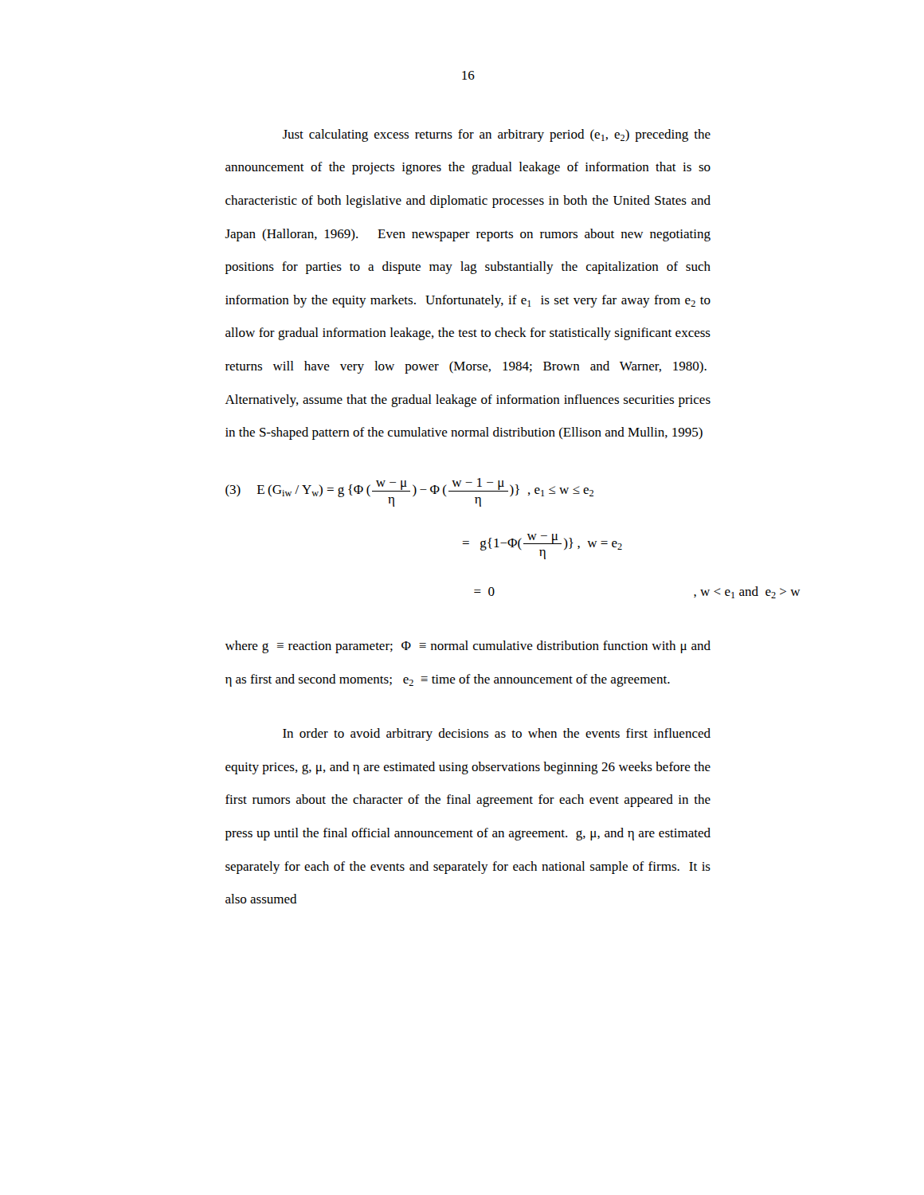16
Just calculating excess returns for an arbitrary period (e1, e2) preceding the announcement of the projects ignores the gradual leakage of information that is so characteristic of both legislative and diplomatic processes in both the United States and Japan (Halloran, 1969). Even newspaper reports on rumors about new negotiating positions for parties to a dispute may lag substantially the capitalization of such information by the equity markets. Unfortunately, if e1 is set very far away from e2 to allow for gradual information leakage, the test to check for statistically significant excess returns will have very low power (Morse, 1984; Brown and Warner, 1980). Alternatively, assume that the gradual leakage of information influences securities prices in the S-shaped pattern of the cumulative normal distribution (Ellison and Mullin, 1995)
(3) E (Giw / Yw) = g {Φ (w − μ η) − Φ (w − 1 − μ η)} , e1 ≤ w ≤ e2 = g{1−Φ(w − μ η)} , w = e2 = 0 , w < e1 and e2 > w
where g ≡ reaction parameter; Φ ≡ normal cumulative distribution function with μ and η as first and second moments; e2 ≡ time of the announcement of the agreement.
In order to avoid arbitrary decisions as to when the events first influenced equity prices, g, μ, and η are estimated using observations beginning 26 weeks before the first rumors about the character of the final agreement for each event appeared in the press up until the final official announcement of an agreement. g, μ, and η are estimated separately for each of the events and separately for each national sample of firms. It is also assumed